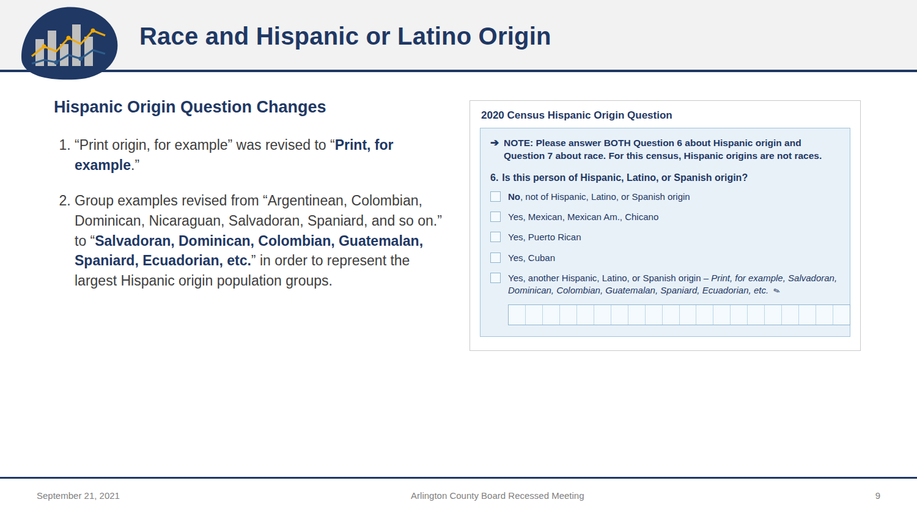Race and Hispanic or Latino Origin
Hispanic Origin Question Changes
“Print origin, for example” was revised to “Print, for example.”
Group examples revised from “Argentinean, Colombian, Dominican, Nicaraguan, Salvadoran, Spaniard, and so on.” to “Salvadoran, Dominican, Colombian, Guatemalan, Spaniard, Ecuadorian, etc.” in order to represent the largest Hispanic origin population groups.
2020 Census Hispanic Origin Question
➔ NOTE: Please answer BOTH Question 6 about Hispanic origin and Question 7 about race. For this census, Hispanic origins are not races.
6. Is this person of Hispanic, Latino, or Spanish origin?
No, not of Hispanic, Latino, or Spanish origin
Yes, Mexican, Mexican Am., Chicano
Yes, Puerto Rican
Yes, Cuban
Yes, another Hispanic, Latino, or Spanish origin – Print, for example, Salvadoran, Dominican, Colombian, Guatemalan, Spaniard, Ecuadorian, etc. ✎
September 21, 2021
Arlington County Board Recessed Meeting
9